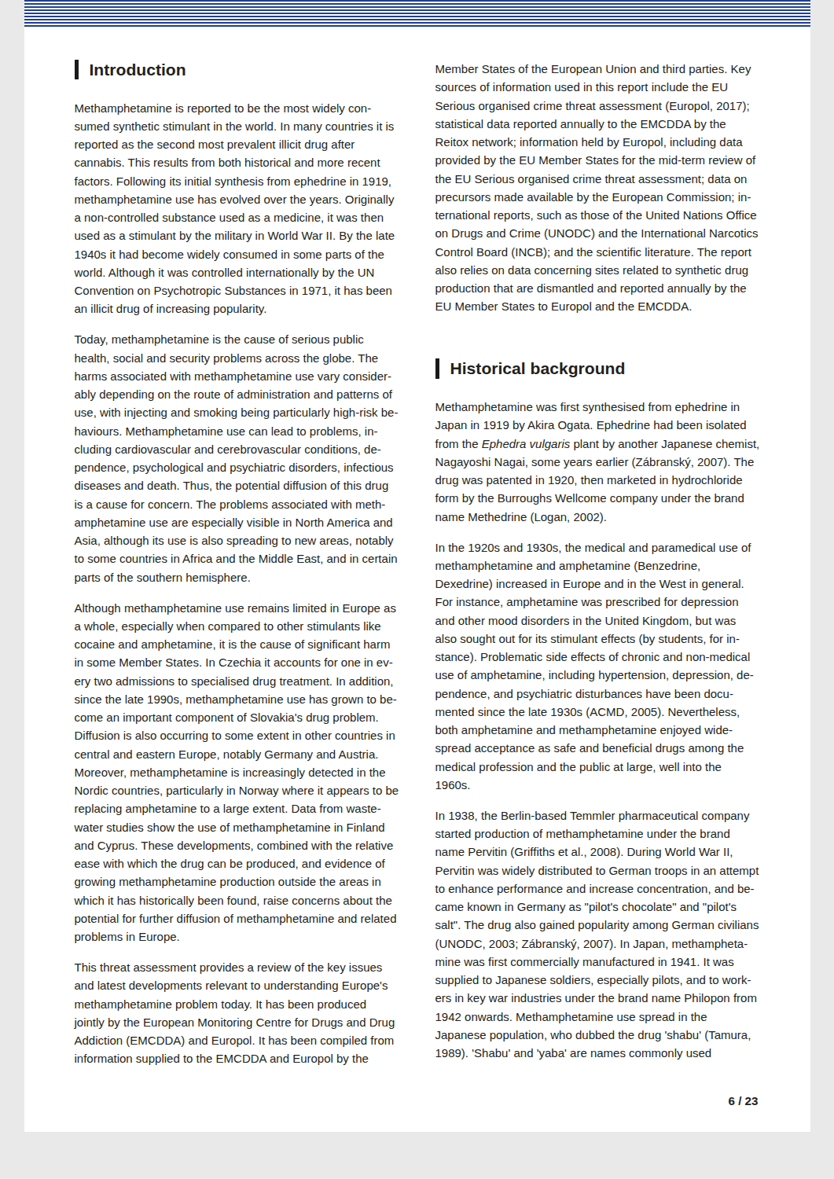Introduction
Methamphetamine is reported to be the most widely consumed synthetic stimulant in the world. In many countries it is reported as the second most prevalent illicit drug after cannabis. This results from both historical and more recent factors. Following its initial synthesis from ephedrine in 1919, methamphetamine use has evolved over the years. Originally a non-controlled substance used as a medicine, it was then used as a stimulant by the military in World War II. By the late 1940s it had become widely consumed in some parts of the world. Although it was controlled internationally by the UN Convention on Psychotropic Substances in 1971, it has been an illicit drug of increasing popularity.
Today, methamphetamine is the cause of serious public health, social and security problems across the globe. The harms associated with methamphetamine use vary considerably depending on the route of administration and patterns of use, with injecting and smoking being particularly high-risk behaviours. Methamphetamine use can lead to problems, including cardiovascular and cerebrovascular conditions, dependence, psychological and psychiatric disorders, infectious diseases and death. Thus, the potential diffusion of this drug is a cause for concern. The problems associated with methamphetamine use are especially visible in North America and Asia, although its use is also spreading to new areas, notably to some countries in Africa and the Middle East, and in certain parts of the southern hemisphere.
Although methamphetamine use remains limited in Europe as a whole, especially when compared to other stimulants like cocaine and amphetamine, it is the cause of significant harm in some Member States. In Czechia it accounts for one in every two admissions to specialised drug treatment. In addition, since the late 1990s, methamphetamine use has grown to become an important component of Slovakia's drug problem. Diffusion is also occurring to some extent in other countries in central and eastern Europe, notably Germany and Austria. Moreover, methamphetamine is increasingly detected in the Nordic countries, particularly in Norway where it appears to be replacing amphetamine to a large extent. Data from wastewater studies show the use of methamphetamine in Finland and Cyprus. These developments, combined with the relative ease with which the drug can be produced, and evidence of growing methamphetamine production outside the areas in which it has historically been found, raise concerns about the potential for further diffusion of methamphetamine and related problems in Europe.
This threat assessment provides a review of the key issues and latest developments relevant to understanding Europe's methamphetamine problem today. It has been produced jointly by the European Monitoring Centre for Drugs and Drug Addiction (EMCDDA) and Europol. It has been compiled from information supplied to the EMCDDA and Europol by the Member States of the European Union and third parties. Key sources of information used in this report include the EU Serious organised crime threat assessment (Europol, 2017); statistical data reported annually to the EMCDDA by the Reitox network; information held by Europol, including data provided by the EU Member States for the mid-term review of the EU Serious organised crime threat assessment; data on precursors made available by the European Commission; international reports, such as those of the United Nations Office on Drugs and Crime (UNODC) and the International Narcotics Control Board (INCB); and the scientific literature. The report also relies on data concerning sites related to synthetic drug production that are dismantled and reported annually by the EU Member States to Europol and the EMCDDA.
Historical background
Methamphetamine was first synthesised from ephedrine in Japan in 1919 by Akira Ogata. Ephedrine had been isolated from the Ephedra vulgaris plant by another Japanese chemist, Nagayoshi Nagai, some years earlier (Zábranský, 2007). The drug was patented in 1920, then marketed in hydrochloride form by the Burroughs Wellcome company under the brand name Methedrine (Logan, 2002).
In the 1920s and 1930s, the medical and paramedical use of methamphetamine and amphetamine (Benzedrine, Dexedrine) increased in Europe and in the West in general. For instance, amphetamine was prescribed for depression and other mood disorders in the United Kingdom, but was also sought out for its stimulant effects (by students, for instance). Problematic side effects of chronic and non-medical use of amphetamine, including hypertension, depression, dependence, and psychiatric disturbances have been documented since the late 1930s (ACMD, 2005). Nevertheless, both amphetamine and methamphetamine enjoyed widespread acceptance as safe and beneficial drugs among the medical profession and the public at large, well into the 1960s.
In 1938, the Berlin-based Temmler pharmaceutical company started production of methamphetamine under the brand name Pervitin (Griffiths et al., 2008). During World War II, Pervitin was widely distributed to German troops in an attempt to enhance performance and increase concentration, and became known in Germany as "pilot's chocolate" and "pilot's salt". The drug also gained popularity among German civilians (UNODC, 2003; Zábranský, 2007). In Japan, methamphetamine was first commercially manufactured in 1941. It was supplied to Japanese soldiers, especially pilots, and to workers in key war industries under the brand name Philopon from 1942 onwards. Methamphetamine use spread in the Japanese population, who dubbed the drug 'shabu' (Tamura, 1989). 'Shabu' and 'yaba' are names commonly used
6 / 23